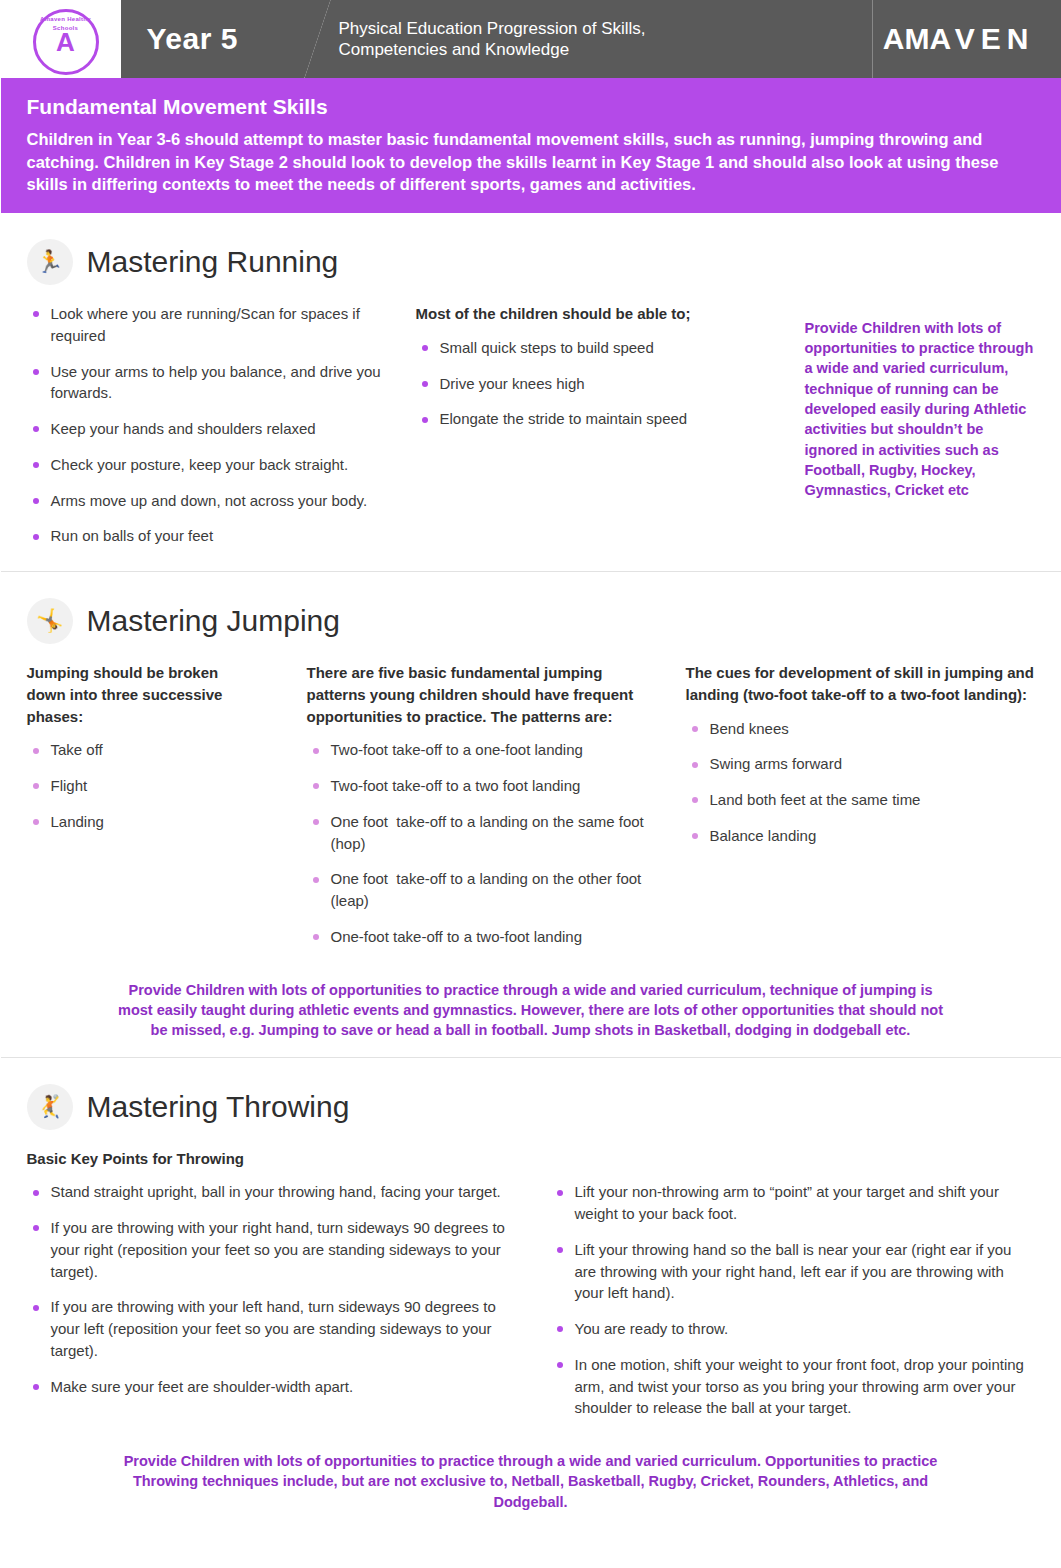Amaven Healthy Schools
A
Year 5
Physical Education Progression of Skills,
Competencies and Knowledge
AMAVEN
Fundamental Movement Skills
Children in Year 3-6 should attempt to master basic fundamental movement skills, such as running, jumping throwing and catching. Children in Key Stage 2 should look to develop the skills learnt in Key Stage 1 and should also look at using these skills in differing contexts to meet the needs of different sports, games and activities.
🏃
Mastering Running
Look where you are running/Scan for spaces if required
Use your arms to help you balance, and drive you forwards.
Keep your hands and shoulders relaxed
Check your posture, keep your back straight.
Arms move up and down, not across your body.
Run on balls of your feet
Most of the children should be able to;
Small quick steps to build speed
Drive your knees high
Elongate the stride to maintain speed
Provide Children with lots of opportunities to practice through a wide and varied curriculum, technique of running can be developed easily during Athletic activities but shouldn’t be ignored in activities such as Football, Rugby, Hockey, Gymnastics, Cricket etc
🤸
Mastering Jumping
Jumping should be broken
down into three successive phases:
Take off
Flight
Landing
There are five basic fundamental jumping patterns young children should have frequent opportunities to practice. The patterns are:
Two-foot take-off to a one-foot landing
Two-foot take-off to a two foot landing
One foot take-off to a landing on the same foot (hop)
One foot take-off to a landing on the other foot (leap)
One-foot take-off to a two-foot landing
The cues for development of skill in jumping and landing (two-foot take-off to a two-foot landing):
Bend knees
Swing arms forward
Land both feet at the same time
Balance landing
Provide Children with lots of opportunities to practice through a wide and varied curriculum, technique of jumping is most easily taught during athletic events and gymnastics. However, there are lots of other opportunities that should not be missed, e.g. Jumping to save or head a ball in football. Jump shots in Basketball, dodging in dodgeball etc.
🤾
Mastering Throwing
Basic Key Points for Throwing
Stand straight upright, ball in your throwing hand, facing your target.
If you are throwing with your right hand, turn sideways 90 degrees to your right (reposition your feet so you are standing sideways to your target).
If you are throwing with your left hand, turn sideways 90 degrees to your left (reposition your feet so you are standing sideways to your target).
Make sure your feet are shoulder-width apart.
Lift your non-throwing arm to “point” at your target and shift your weight to your back foot.
Lift your throwing hand so the ball is near your ear (right ear if you are throwing with your right hand, left ear if you are throwing with your left hand).
You are ready to throw.
In one motion, shift your weight to your front foot, drop your pointing arm, and twist your torso as you bring your throwing arm over your shoulder to release the ball at your target.
Provide Children with lots of opportunities to practice through a wide and varied curriculum. Opportunities to practice Throwing techniques include, but are not exclusive to, Netball, Basketball, Rugby, Cricket, Rounders, Athletics, and Dodgeball.